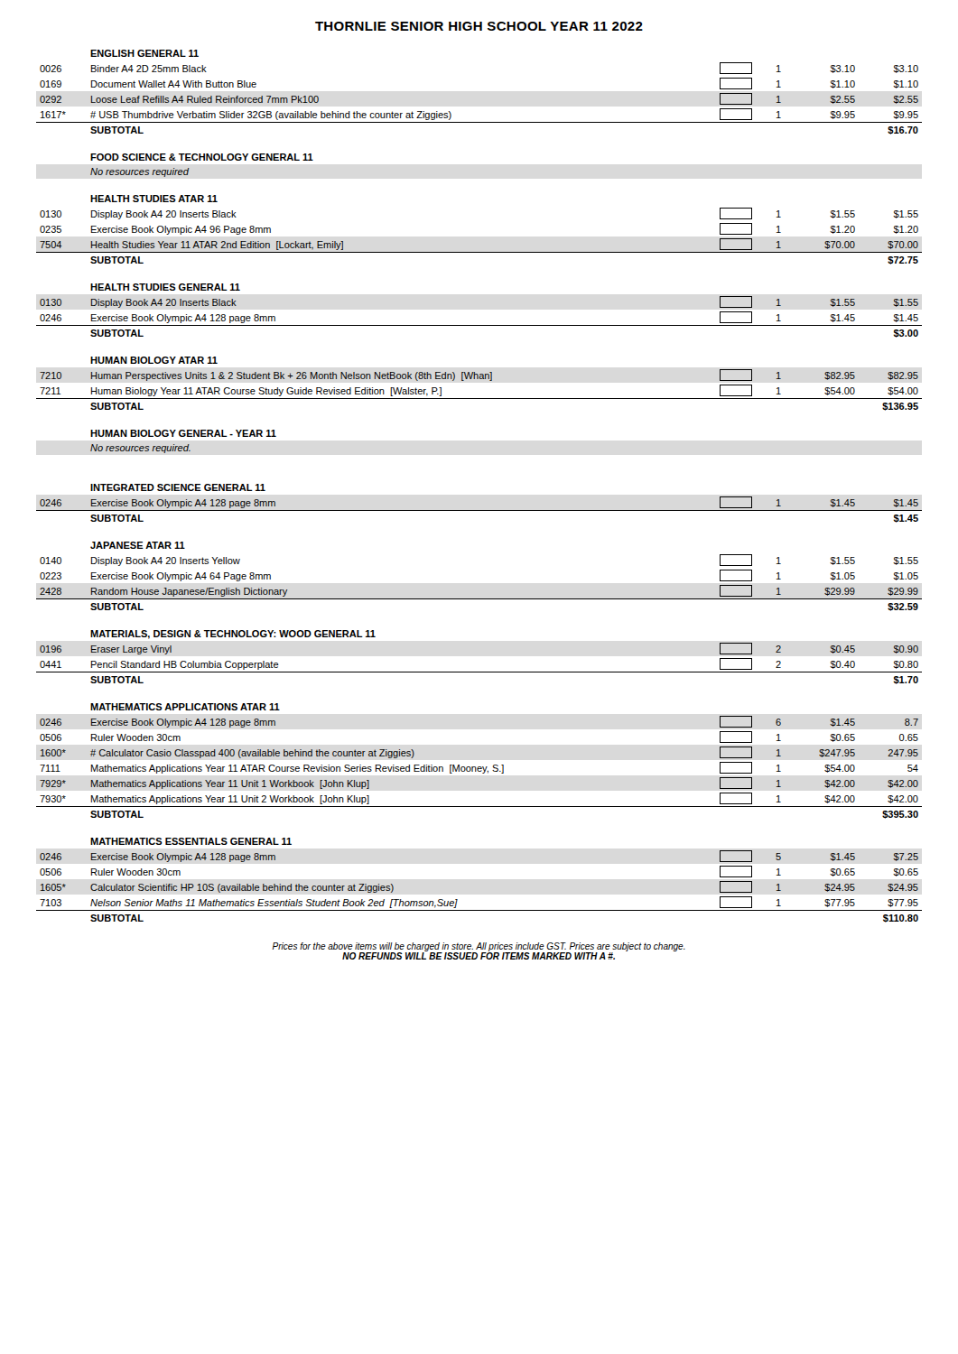THORNLIE SENIOR HIGH SCHOOL YEAR 11 2022
| | ENGLISH GENERAL 11 |
| 0026 | Binder A4 2D 25mm Black | | 1 | $3.10 | $3.10 |
| 0169 | Document Wallet A4 With Button Blue | | 1 | $1.10 | $1.10 |
| 0292 | Loose Leaf Refills A4 Ruled Reinforced 7mm Pk100 | | 1 | $2.55 | $2.55 |
| 1617* | # USB Thumbdrive Verbatim Slider 32GB (available behind the counter at Ziggies) | | 1 | $9.95 | $9.95 |
| | SUBTOTAL | | | | $16.70 |
| | FOOD SCIENCE & TECHNOLOGY GENERAL 11 |
| | No resources required |
| | HEALTH STUDIES ATAR 11 |
| 0130 | Display Book A4 20 Inserts Black | | 1 | $1.55 | $1.55 |
| 0235 | Exercise Book Olympic A4 96 Page 8mm | | 1 | $1.20 | $1.20 |
| 7504 | Health Studies Year 11 ATAR 2nd Edition [Lockart, Emily] | | 1 | $70.00 | $70.00 |
| | SUBTOTAL | | | | $72.75 |
| | HEALTH STUDIES GENERAL 11 |
| 0130 | Display Book A4 20 Inserts Black | | 1 | $1.55 | $1.55 |
| 0246 | Exercise Book Olympic A4 128 page 8mm | | 1 | $1.45 | $1.45 |
| | SUBTOTAL | | | | $3.00 |
| | HUMAN BIOLOGY ATAR 11 |
| 7210 | Human Perspectives Units 1 & 2 Student Bk + 26 Month Nelson NetBook (8th Edn) [Whan] | | 1 | $82.95 | $82.95 |
| 7211 | Human Biology Year 11 ATAR Course Study Guide Revised Edition [Walster, P.] | | 1 | $54.00 | $54.00 |
| | SUBTOTAL | | | | $136.95 |
| | HUMAN BIOLOGY GENERAL - YEAR 11 |
| | No resources required. |
| | INTEGRATED SCIENCE GENERAL 11 |
| 0246 | Exercise Book Olympic A4 128 page 8mm | | 1 | $1.45 | $1.45 |
| | SUBTOTAL | | | | $1.45 |
| | JAPANESE ATAR 11 |
| 0140 | Display Book A4 20 Inserts Yellow | | 1 | $1.55 | $1.55 |
| 0223 | Exercise Book Olympic A4 64 Page 8mm | | 1 | $1.05 | $1.05 |
| 2428 | Random House Japanese/English Dictionary | | 1 | $29.99 | $29.99 |
| | SUBTOTAL | | | | $32.59 |
| | MATERIALS, DESIGN & TECHNOLOGY: WOOD GENERAL 11 |
| 0196 | Eraser Large Vinyl | | 2 | $0.45 | $0.90 |
| 0441 | Pencil Standard HB Columbia Copperplate | | 2 | $0.40 | $0.80 |
| | SUBTOTAL | | | | $1.70 |
| | MATHEMATICS APPLICATIONS ATAR 11 |
| 0246 | Exercise Book Olympic A4 128 page 8mm | | 6 | $1.45 | 8.7 |
| 0506 | Ruler Wooden 30cm | | 1 | $0.65 | 0.65 |
| 1600* | # Calculator Casio Classpad 400 (available behind the counter at Ziggies) | | 1 | $247.95 | 247.95 |
| 7111 | Mathematics Applications Year 11 ATAR Course Revision Series Revised Edition [Mooney, S.] | | 1 | $54.00 | 54 |
| 7929* | Mathematics Applications Year 11 Unit 1 Workbook [John Klup] | | 1 | $42.00 | $42.00 |
| 7930* | Mathematics Applications Year 11 Unit 2 Workbook [John Klup] | | 1 | $42.00 | $42.00 |
| | SUBTOTAL | | | | $395.30 |
| | MATHEMATICS ESSENTIALS GENERAL 11 |
| 0246 | Exercise Book Olympic A4 128 page 8mm | | 5 | $1.45 | $7.25 |
| 0506 | Ruler Wooden 30cm | | 1 | $0.65 | $0.65 |
| 1605* | Calculator Scientific HP 10S (available behind the counter at Ziggies) | | 1 | $24.95 | $24.95 |
| 7103 | Nelson Senior Maths 11 Mathematics Essentials Student Book 2ed [Thomson,Sue] | | 1 | $77.95 | $77.95 |
| | SUBTOTAL | | | | $110.80 |
Prices for the above items will be charged in store. All prices include GST. Prices are subject to change.
NO REFUNDS WILL BE ISSUED FOR ITEMS MARKED WITH A #.